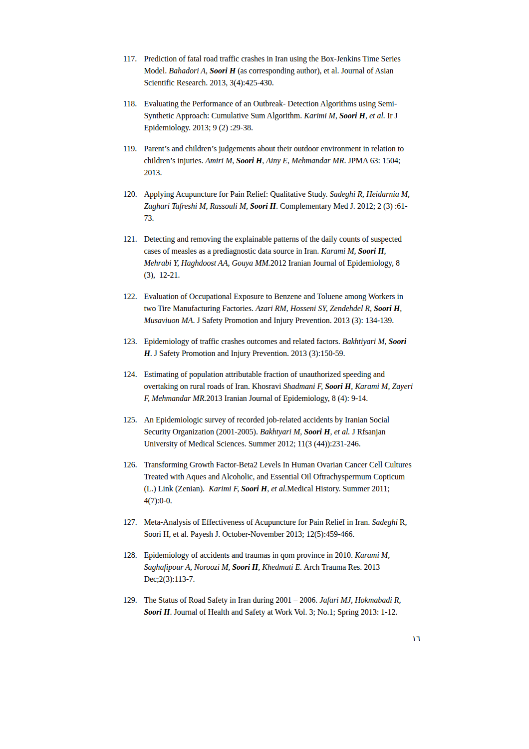117. Prediction of fatal road traffic crashes in Iran using the Box-Jenkins Time Series Model. Bahadori A, Soori H (as corresponding author), et al. Journal of Asian Scientific Research. 2013, 3(4):425-430.
118. Evaluating the Performance of an Outbreak- Detection Algorithms using Semi-Synthetic Approach: Cumulative Sum Algorithm. Karimi M, Soori H, et al. Ir J Epidemiology. 2013; 9 (2) :29-38.
119. Parent’s and children’s judgements about their outdoor environment in relation to children’s injuries. Amiri M, Soori H, Ainy E, Mehmandar MR. JPMA 63: 1504; 2013.
120. Applying Acupuncture for Pain Relief: Qualitative Study. Sadeghi R, Heidarnia M, Zaghari Tafreshi M, Rassouli M, Soori H. Complementary Med J. 2012; 2 (3) :61-73.
121. Detecting and removing the explainable patterns of the daily counts of suspected cases of measles as a prediagnostic data source in Iran. Karami M, Soori H, Mehrabi Y, Haghdoost AA, Gouya MM. 2012 Iranian Journal of Epidemiology, 8 (3), 12-21.
122. Evaluation of Occupational Exposure to Benzene and Toluene among Workers in two Tire Manufacturing Factories. Azari RM, Hosseni SY, Zendehdel R, Soori H, Musaviuon MA. J Safety Promotion and Injury Prevention. 2013 (3): 134-139.
123. Epidemiology of traffic crashes outcomes and related factors. Bakhtiyari M, Soori H. J Safety Promotion and Injury Prevention. 2013 (3):150-59.
124. Estimating of population attributable fraction of unauthorized speeding and overtaking on rural roads of Iran. Khosravi Shadmani F, Soori H, Karami M, Zayeri F, Mehmandar MR. 2013 Iranian Journal of Epidemiology, 8 (4): 9-14.
125. An Epidemiologic survey of recorded job-related accidents by Iranian Social Security Organization (2001-2005). Bakhtyari M, Soori H, et al. J Rfsanjan University of Medical Sciences. Summer 2012; 11(3 (44)):231-246.
126. Transforming Growth Factor-Beta2 Levels In Human Ovarian Cancer Cell Cultures Treated with Aques and Alcoholic, and Essential Oil Oftrachyspermum Copticum (L.) Link (Zenian). Karimi F, Soori H, et al. Medical History. Summer 2011; 4(7):0-0.
127. Meta-Analysis of Effectiveness of Acupuncture for Pain Relief in Iran. Sadeghi R, Soori H, et al. Payesh J. October-November 2013; 12(5):459-466.
128. Epidemiology of accidents and traumas in qom province in 2010. Karami M, Saghafipour A, Noroozi M, Soori H, Khedmati E. Arch Trauma Res. 2013 Dec;2(3):113-7.
129. The Status of Road Safety in Iran during 2001 – 2006. Jafari MJ, Hokmabadi R, Soori H. Journal of Health and Safety at Work Vol. 3; No.1; Spring 2013: 1-12.
١٦